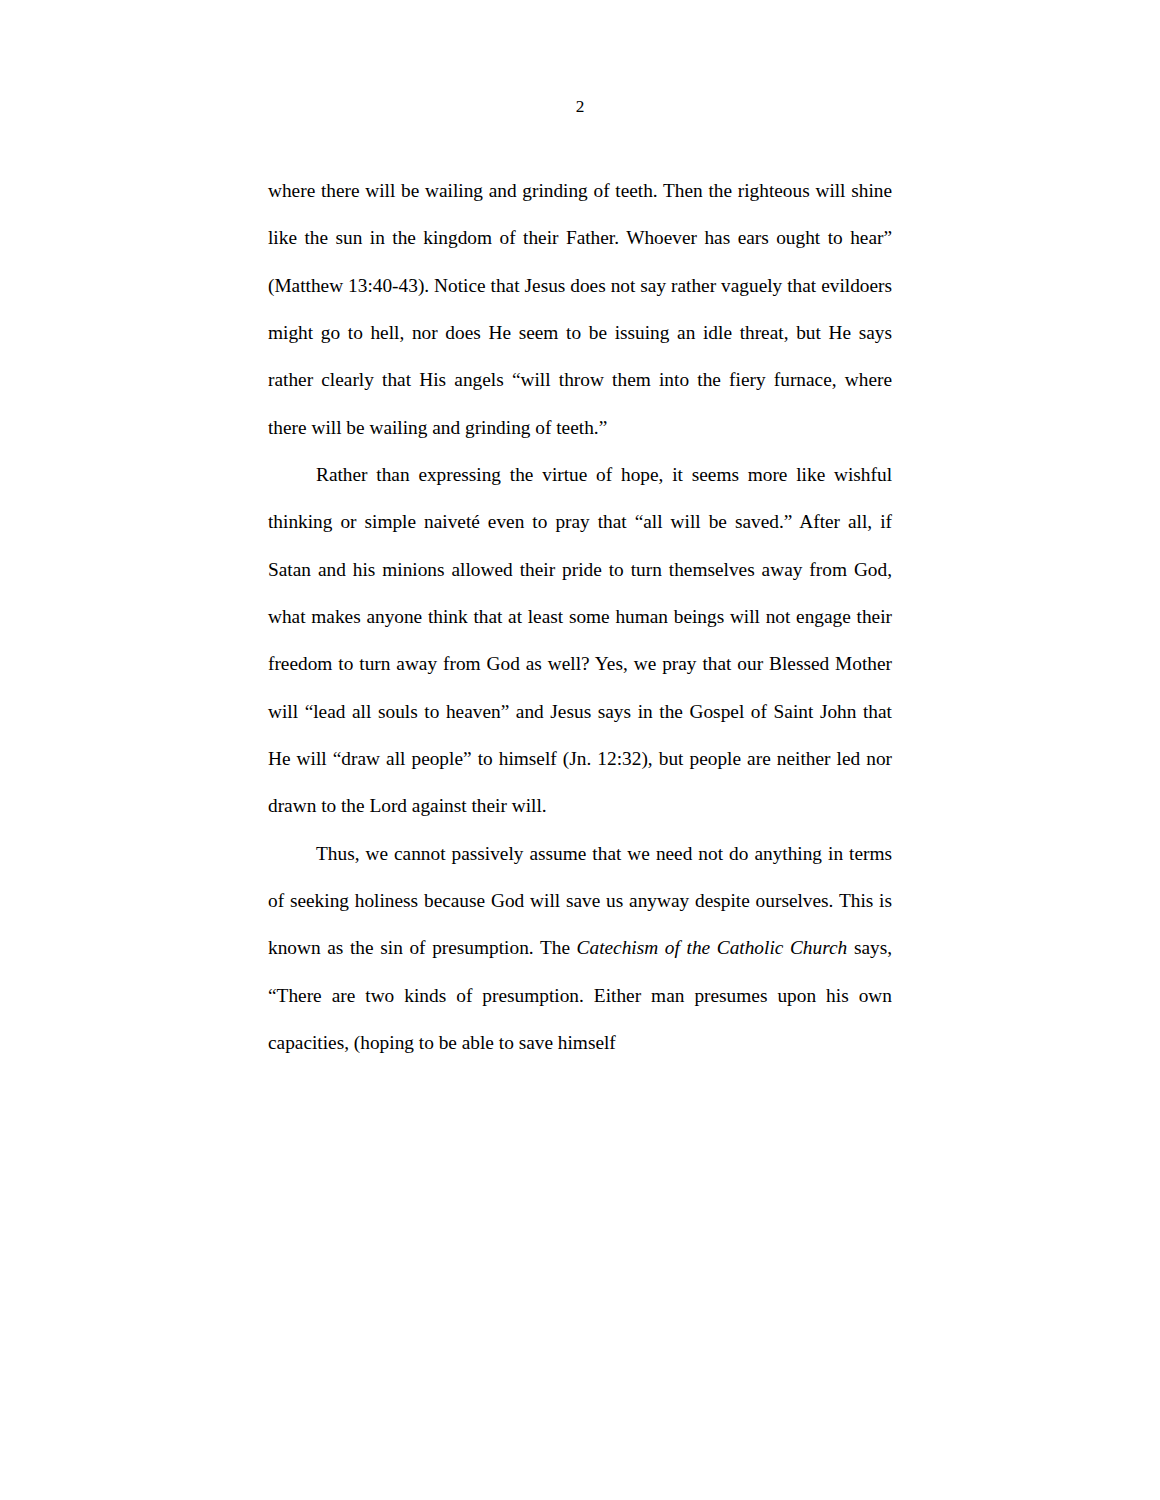2
where there will be wailing and grinding of teeth. Then the righteous will shine like the sun in the kingdom of their Father. Whoever has ears ought to hear” (Matthew 13:40-43). Notice that Jesus does not say rather vaguely that evildoers might go to hell, nor does He seem to be issuing an idle threat, but He says rather clearly that His angels “will throw them into the fiery furnace, where there will be wailing and grinding of teeth.”
Rather than expressing the virtue of hope, it seems more like wishful thinking or simple naiveté even to pray that “all will be saved.” After all, if Satan and his minions allowed their pride to turn themselves away from God, what makes anyone think that at least some human beings will not engage their freedom to turn away from God as well? Yes, we pray that our Blessed Mother will “lead all souls to heaven” and Jesus says in the Gospel of Saint John that He will “draw all people” to himself (Jn. 12:32), but people are neither led nor drawn to the Lord against their will.
Thus, we cannot passively assume that we need not do anything in terms of seeking holiness because God will save us anyway despite ourselves. This is known as the sin of presumption. The Catechism of the Catholic Church says, “There are two kinds of presumption. Either man presumes upon his own capacities, (hoping to be able to save himself